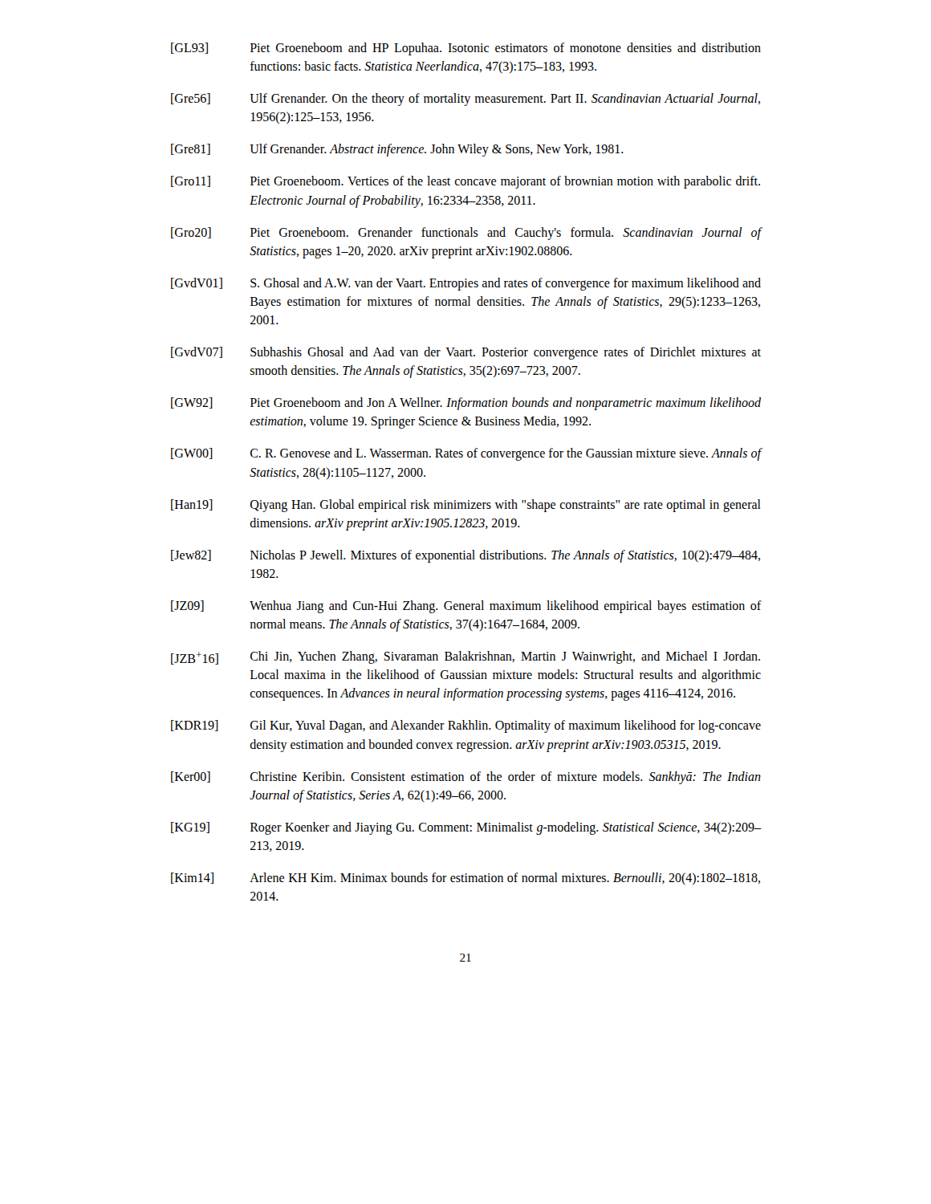[GL93]
Piet Groeneboom and HP Lopuhaa. Isotonic estimators of monotone densities and distribution functions: basic facts. Statistica Neerlandica, 47(3):175–183, 1993.
[Gre56]
Ulf Grenander. On the theory of mortality measurement. Part II. Scandinavian Actuarial Journal, 1956(2):125–153, 1956.
[Gre81]
Ulf Grenander. Abstract inference. John Wiley & Sons, New York, 1981.
[Gro11]
Piet Groeneboom. Vertices of the least concave majorant of brownian motion with parabolic drift. Electronic Journal of Probability, 16:2334–2358, 2011.
[Gro20]
Piet Groeneboom. Grenander functionals and Cauchy's formula. Scandinavian Journal of Statistics, pages 1–20, 2020. arXiv preprint arXiv:1902.08806.
[GvdV01]
S. Ghosal and A.W. van der Vaart. Entropies and rates of convergence for maximum likelihood and Bayes estimation for mixtures of normal densities. The Annals of Statistics, 29(5):1233–1263, 2001.
[GvdV07]
Subhashis Ghosal and Aad van der Vaart. Posterior convergence rates of Dirichlet mixtures at smooth densities. The Annals of Statistics, 35(2):697–723, 2007.
[GW92]
Piet Groeneboom and Jon A Wellner. Information bounds and nonparametric maximum likelihood estimation, volume 19. Springer Science & Business Media, 1992.
[GW00]
C. R. Genovese and L. Wasserman. Rates of convergence for the Gaussian mixture sieve. Annals of Statistics, 28(4):1105–1127, 2000.
[Han19]
Qiyang Han. Global empirical risk minimizers with "shape constraints" are rate optimal in general dimensions. arXiv preprint arXiv:1905.12823, 2019.
[Jew82]
Nicholas P Jewell. Mixtures of exponential distributions. The Annals of Statistics, 10(2):479–484, 1982.
[JZ09]
Wenhua Jiang and Cun-Hui Zhang. General maximum likelihood empirical bayes estimation of normal means. The Annals of Statistics, 37(4):1647–1684, 2009.
[JZB+16]
Chi Jin, Yuchen Zhang, Sivaraman Balakrishnan, Martin J Wainwright, and Michael I Jordan. Local maxima in the likelihood of Gaussian mixture models: Structural results and algorithmic consequences. In Advances in neural information processing systems, pages 4116–4124, 2016.
[KDR19]
Gil Kur, Yuval Dagan, and Alexander Rakhlin. Optimality of maximum likelihood for log-concave density estimation and bounded convex regression. arXiv preprint arXiv:1903.05315, 2019.
[Ker00]
Christine Keribin. Consistent estimation of the order of mixture models. Sankhyā: The Indian Journal of Statistics, Series A, 62(1):49–66, 2000.
[KG19]
Roger Koenker and Jiaying Gu. Comment: Minimalist g-modeling. Statistical Science, 34(2):209–213, 2019.
[Kim14]
Arlene KH Kim. Minimax bounds for estimation of normal mixtures. Bernoulli, 20(4):1802–1818, 2014.
21